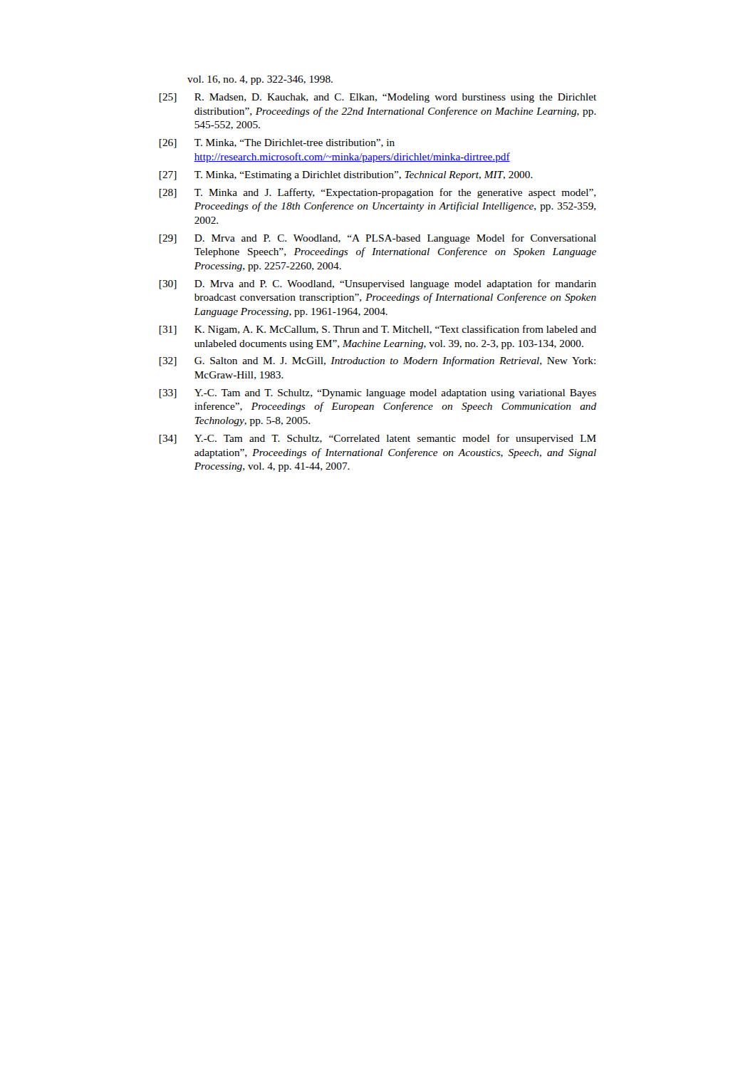vol. 16, no. 4, pp. 322-346, 1998.
[25] R. Madsen, D. Kauchak, and C. Elkan, “Modeling word burstiness using the Dirichlet distribution”, Proceedings of the 22nd International Conference on Machine Learning, pp. 545-552, 2005.
[26] T. Minka, “The Dirichlet-tree distribution”, in
http://research.microsoft.com/~minka/papers/dirichlet/minka-dirtree.pdf
[27] T. Minka, “Estimating a Dirichlet distribution”, Technical Report, MIT, 2000.
[28] T. Minka and J. Lafferty, “Expectation-propagation for the generative aspect model”, Proceedings of the 18th Conference on Uncertainty in Artificial Intelligence, pp. 352-359, 2002.
[29] D. Mrva and P. C. Woodland, “A PLSA-based Language Model for Conversational Telephone Speech”, Proceedings of International Conference on Spoken Language Processing, pp. 2257-2260, 2004.
[30] D. Mrva and P. C. Woodland, “Unsupervised language model adaptation for mandarin broadcast conversation transcription”, Proceedings of International Conference on Spoken Language Processing, pp. 1961-1964, 2004.
[31] K. Nigam, A. K. McCallum, S. Thrun and T. Mitchell, “Text classification from labeled and unlabeled documents using EM”, Machine Learning, vol. 39, no. 2-3, pp. 103-134, 2000.
[32] G. Salton and M. J. McGill, Introduction to Modern Information Retrieval, New York: McGraw-Hill, 1983.
[33] Y.-C. Tam and T. Schultz, “Dynamic language model adaptation using variational Bayes inference”, Proceedings of European Conference on Speech Communication and Technology, pp. 5-8, 2005.
[34] Y.-C. Tam and T. Schultz, “Correlated latent semantic model for unsupervised LM adaptation”, Proceedings of International Conference on Acoustics, Speech, and Signal Processing, vol. 4, pp. 41-44, 2007.